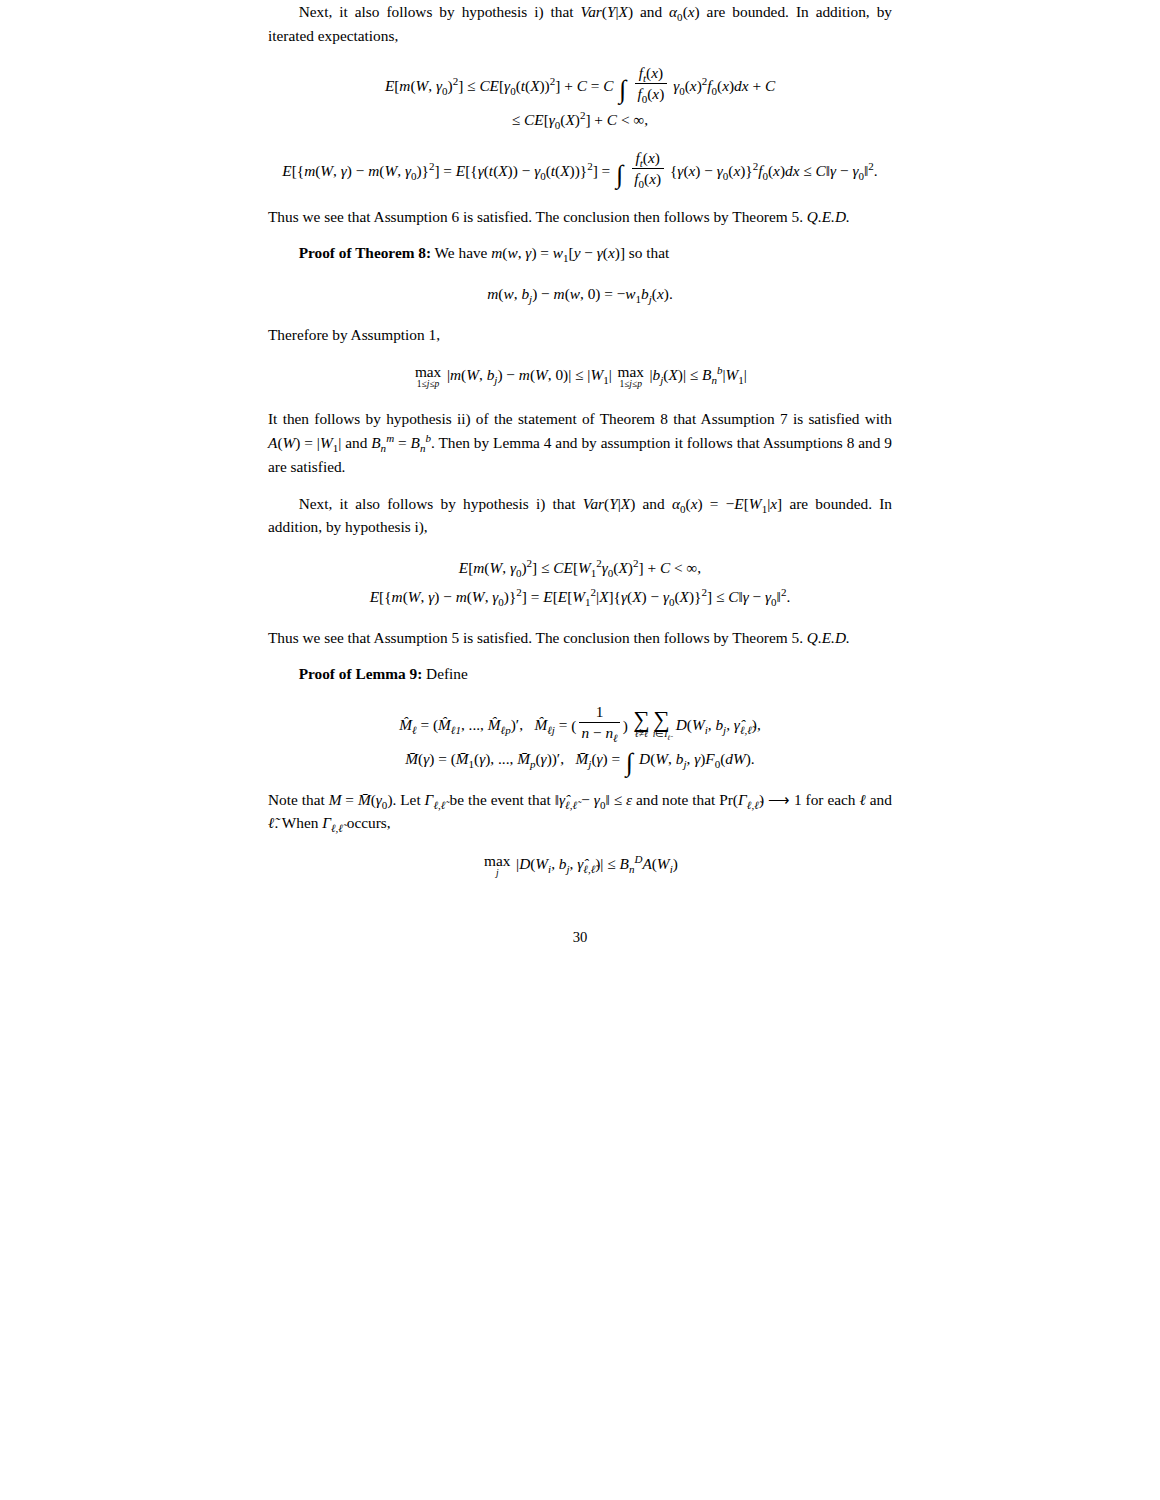Next, it also follows by hypothesis i) that Var(Y|X) and α0(x) are bounded. In addition, by iterated expectations,
E[m(W, γ0)2] ≤ CE[γ0(t(X))2] + C = C ∫ ft(x) f0(x) γ0(x)2f0(x)dx + C
≤ CE[γ0(X)2] + C < ∞,
E[{m(W, γ) − m(W, γ0)}2] = E[{γ(t(X)) − γ0(t(X))}2] = ∫ ft(x) f0(x) {γ(x) − γ0(x)}2f0(x)dx ≤ C‖γ − γ0‖2.
Thus we see that Assumption 6 is satisfied. The conclusion then follows by Theorem 5. Q.E.D.
Proof of Theorem 8: We have m(w, γ) = w1[y − γ(x)] so that
m(w, bj) − m(w, 0) = −w1bj(x).
Therefore by Assumption 1,
max 1≤j≤p |m(W, bj) − m(W, 0)| ≤ |W1| max 1≤j≤p |bj(X)| ≤ Bnb|W1|
It then follows by hypothesis ii) of the statement of Theorem 8 that Assumption 7 is satisfied with A(W) = |W1| and Bnm = Bnb. Then by Lemma 4 and by assumption it follows that Assumptions 8 and 9 are satisfied.
Next, it also follows by hypothesis i) that Var(Y|X) and α0(x) = −E[W1|x] are bounded. In addition, by hypothesis i),
E[m(W, γ0)2] ≤ CE[W12γ0(X)2] + C < ∞,
E[{m(W, γ) − m(W, γ0)}2] = E[E[W12|X]{γ(X) − γ0(X)}2] ≤ C‖γ − γ0‖2.
Thus we see that Assumption 5 is satisfied. The conclusion then follows by Theorem 5. Q.E.D.
Proof of Lemma 9: Define
M̂ℓ = (M̂ℓ1, ..., M̂ℓp)′, M̂ℓj = (1 n − nℓ) ∑ℓ̃≠ℓ∑i∈Iℓ̃ D(Wi, bj, γ̂ℓ,ℓ̃),
M̄(γ) = (M̄1(γ), ..., M̄p(γ))′, M̄j(γ) = ∫ D(W, bj, γ)F0(dW).
Note that M = M̄(γ0). Let Γℓ,ℓ̃ be the event that ‖γ̂ℓ,ℓ̃ − γ0‖ ≤ ε and note that Pr(Γℓ,ℓ̃) ⟶ 1 for each ℓ and ℓ̃. When Γℓ,ℓ̃ occurs,
max j |D(Wi, bj, γ̂ℓ,ℓ̃)| ≤ BnD A(Wi)
30